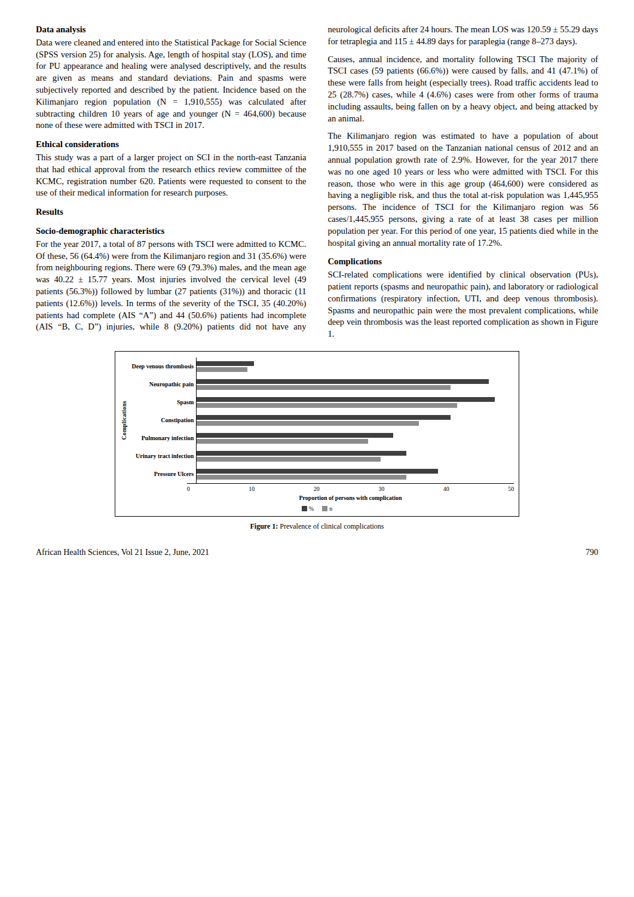Data analysis
Data were cleaned and entered into the Statistical Package for Social Science (SPSS version 25) for analysis. Age, length of hospital stay (LOS), and time for PU appearance and healing were analysed descriptively, and the results are given as means and standard deviations. Pain and spasms were subjectively reported and described by the patient. Incidence based on the Kilimanjaro region population (N = 1,910,555) was calculated after subtracting children 10 years of age and younger (N = 464,600) because none of these were admitted with TSCI in 2017.
Ethical considerations
This study was a part of a larger project on SCI in the north-east Tanzania that had ethical approval from the research ethics review committee of the KCMC, registration number 620. Patients were requested to consent to the use of their medical information for research purposes.
Results
Socio-demographic characteristics
For the year 2017, a total of 87 persons with TSCI were admitted to KCMC. Of these, 56 (64.4%) were from the Kilimanjaro region and 31 (35.6%) were from neighbouring regions. There were 69 (79.3%) males, and the mean age was 40.22 ± 15.77 years. Most injuries involved the cervical level (49 patients (56.3%)) followed by lumbar (27 patients (31%)) and thoracic (11 patients (12.6%)) levels. In terms of the severity of the TSCI, 35 (40.20%) patients had complete (AIS “A”) and 44 (50.6%) patients had incomplete (AIS “B, C, D”) injuries, while 8 (9.20%) patients did not have any neurological deficits after 24 hours. The mean LOS was 120.59 ± 55.29 days for tetraplegia and 115 ± 44.89 days for paraplegia (range 8–273 days).
Causes, annual incidence, and mortality following TSCI The majority of TSCI cases (59 patients (66.6%)) were caused by falls, and 41 (47.1%) of these were falls from height (especially trees). Road traffic accidents lead to 25 (28.7%) cases, while 4 (4.6%) cases were from other forms of trauma including assaults, being fallen on by a heavy object, and being attacked by an animal.
The Kilimanjaro region was estimated to have a population of about 1,910,555 in 2017 based on the Tanzanian national census of 2012 and an annual population growth rate of 2.9%. However, for the year 2017 there was no one aged 10 years or less who were admitted with TSCI. For this reason, those who were in this age group (464,600) were considered as having a negligible risk, and thus the total at-risk population was 1,445,955 persons. The incidence of TSCI for the Kilimanjaro region was 56 cases/1,445,955 persons, giving a rate of at least 38 cases per million population per year. For this period of one year, 15 patients died while in the hospital giving an annual mortality rate of 17.2%.
Complications
SCI-related complications were identified by clinical observation (PUs), patient reports (spasms and neuropathic pain), and laboratory or radiological confirmations (respiratory infection, UTI, and deep venous thrombosis). Spasms and neuropathic pain were the most prevalent complications, while deep vein thrombosis was the least reported complication as shown in Figure 1.
Complications
Deep venous thrombosis
Neuropathic pain
Spasm
Constipation
Pulmonary infection
Urinary tract infection
Pressure Ulcers
01020304050
Proportion of persons with complication
% n
Figure 1: Prevalence of clinical complications
African Health Sciences, Vol 21 Issue 2, June, 2021
790